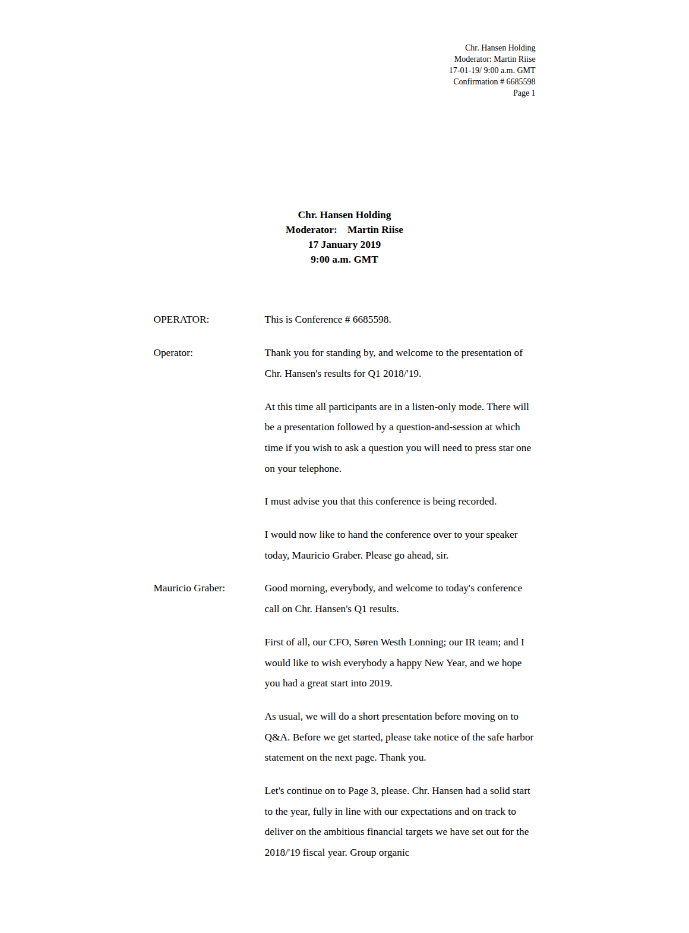Chr. Hansen Holding
Moderator: Martin Riise
17-01-19/ 9:00 a.m. GMT
Confirmation # 6685598
Page 1
Chr. Hansen Holding
Moderator: Martin Riise
17 January 2019
9:00 a.m. GMT
OPERATOR:
This is Conference # 6685598.
Operator:
Thank you for standing by, and welcome to the presentation of Chr. Hansen's results for Q1 2018/'19.
At this time all participants are in a listen-only mode. There will be a presentation followed by a question-and-session at which time if you wish to ask a question you will need to press star one on your telephone.
I must advise you that this conference is being recorded.
I would now like to hand the conference over to your speaker today, Mauricio Graber. Please go ahead, sir.
Mauricio Graber:
Good morning, everybody, and welcome to today's conference call on Chr. Hansen's Q1 results.
First of all, our CFO, Søren Westh Lonning; our IR team; and I would like to wish everybody a happy New Year, and we hope you had a great start into 2019.
As usual, we will do a short presentation before moving on to Q&A. Before we get started, please take notice of the safe harbor statement on the next page. Thank you.
Let's continue on to Page 3, please. Chr. Hansen had a solid start to the year, fully in line with our expectations and on track to deliver on the ambitious financial targets we have set out for the 2018/'19 fiscal year. Group organic